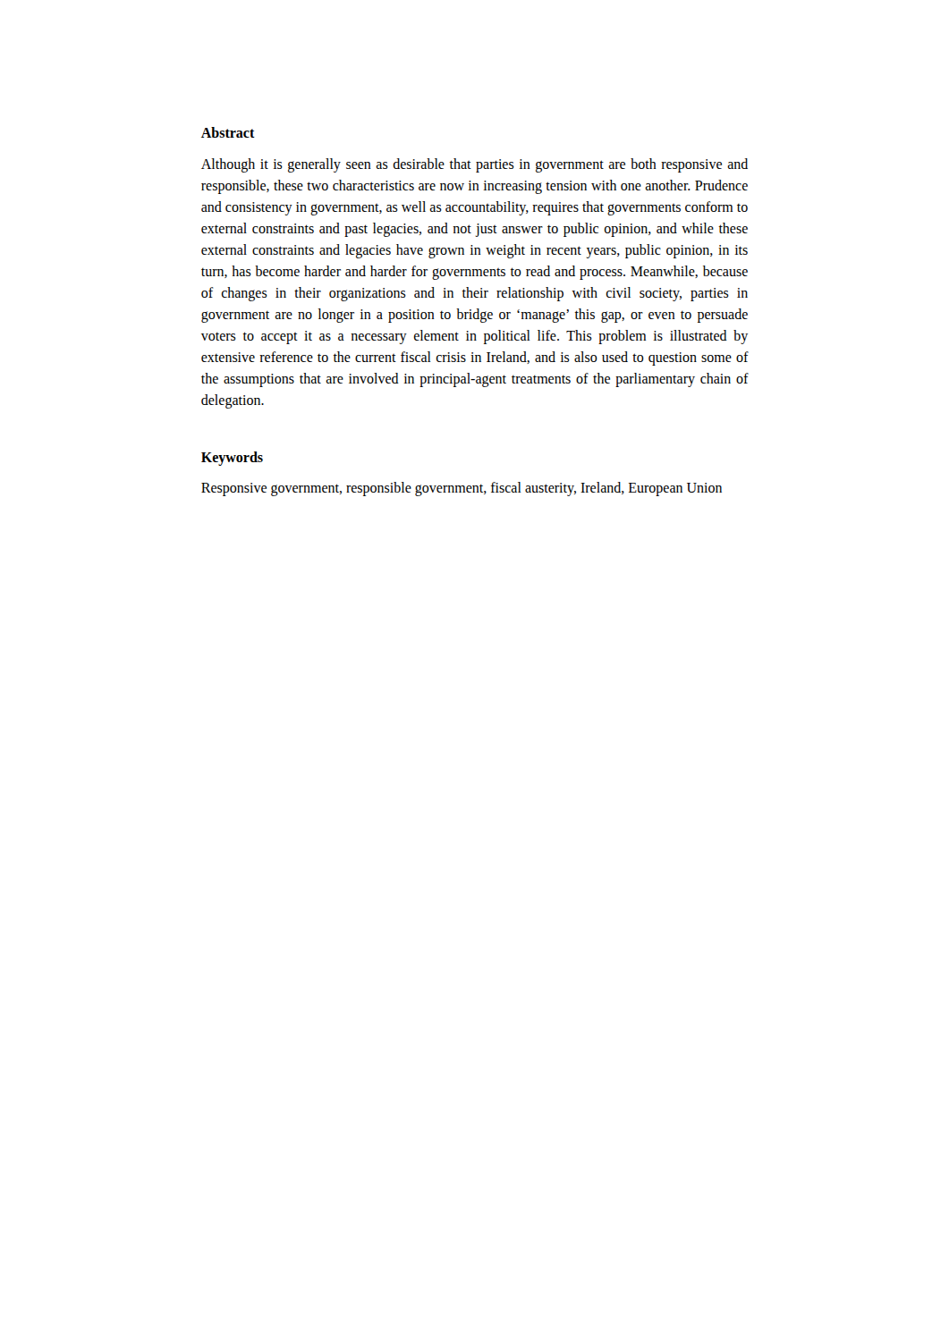Abstract
Although it is generally seen as desirable that parties in government are both responsive and responsible, these two characteristics are now in increasing tension with one another. Prudence and consistency in government, as well as accountability, requires that governments conform to external constraints and past legacies, and not just answer to public opinion, and while these external constraints and legacies have grown in weight in recent years, public opinion, in its turn, has become harder and harder for governments to read and process. Meanwhile, because of changes in their organizations and in their relationship with civil society, parties in government are no longer in a position to bridge or ‘manage’ this gap, or even to persuade voters to accept it as a necessary element in political life. This problem is illustrated by extensive reference to the current fiscal crisis in Ireland, and is also used to question some of the assumptions that are involved in principal-agent treatments of the parliamentary chain of delegation.
Keywords
Responsive government, responsible government, fiscal austerity, Ireland, European Union